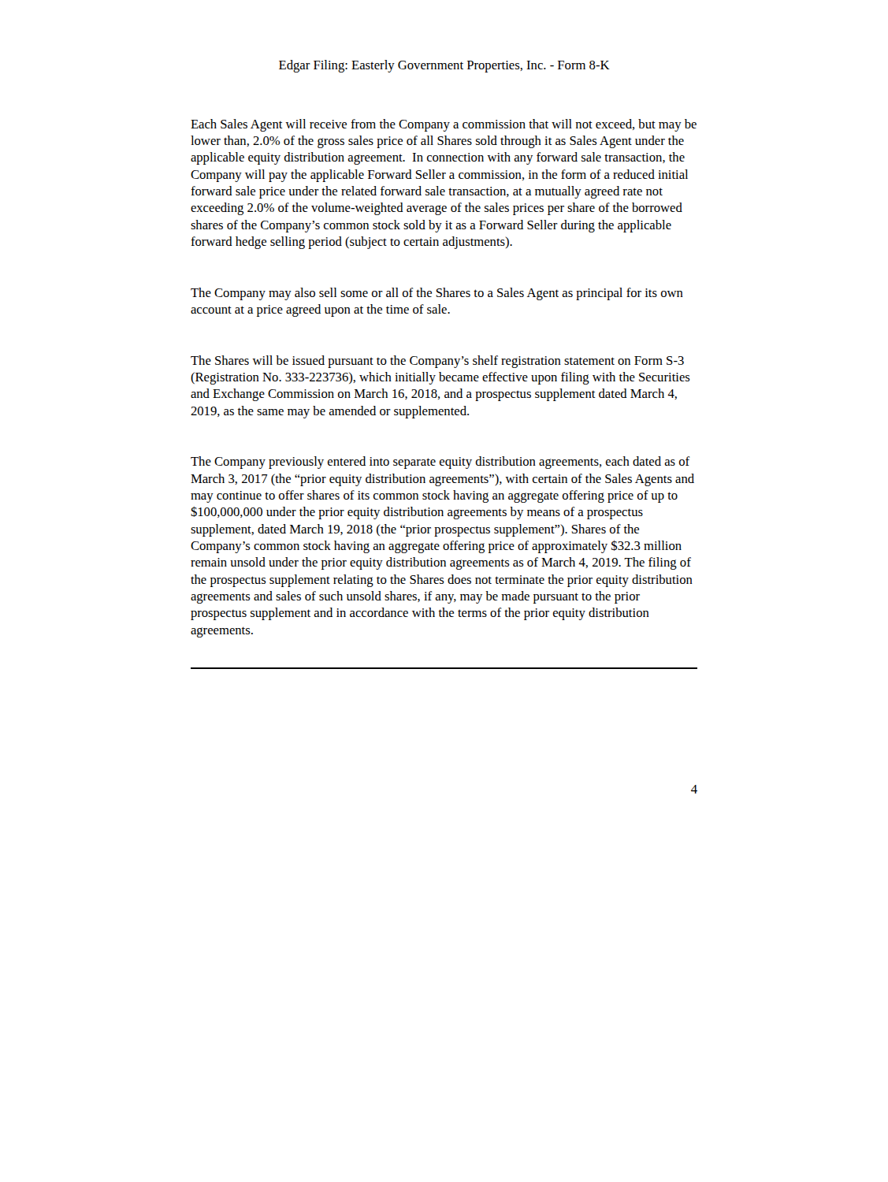Edgar Filing: Easterly Government Properties, Inc. - Form 8-K
Each Sales Agent will receive from the Company a commission that will not exceed, but may be lower than, 2.0% of the gross sales price of all Shares sold through it as Sales Agent under the applicable equity distribution agreement. In connection with any forward sale transaction, the Company will pay the applicable Forward Seller a commission, in the form of a reduced initial forward sale price under the related forward sale transaction, at a mutually agreed rate not exceeding 2.0% of the volume-weighted average of the sales prices per share of the borrowed shares of the Company’s common stock sold by it as a Forward Seller during the applicable forward hedge selling period (subject to certain adjustments).
The Company may also sell some or all of the Shares to a Sales Agent as principal for its own account at a price agreed upon at the time of sale.
The Shares will be issued pursuant to the Company’s shelf registration statement on Form S-3 (Registration No. 333-223736), which initially became effective upon filing with the Securities and Exchange Commission on March 16, 2018, and a prospectus supplement dated March 4, 2019, as the same may be amended or supplemented.
The Company previously entered into separate equity distribution agreements, each dated as of March 3, 2017 (the “prior equity distribution agreements”), with certain of the Sales Agents and may continue to offer shares of its common stock having an aggregate offering price of up to $100,000,000 under the prior equity distribution agreements by means of a prospectus supplement, dated March 19, 2018 (the “prior prospectus supplement”). Shares of the Company’s common stock having an aggregate offering price of approximately $32.3 million remain unsold under the prior equity distribution agreements as of March 4, 2019. The filing of the prospectus supplement relating to the Shares does not terminate the prior equity distribution agreements and sales of such unsold shares, if any, may be made pursuant to the prior prospectus supplement and in accordance with the terms of the prior equity distribution agreements.
4